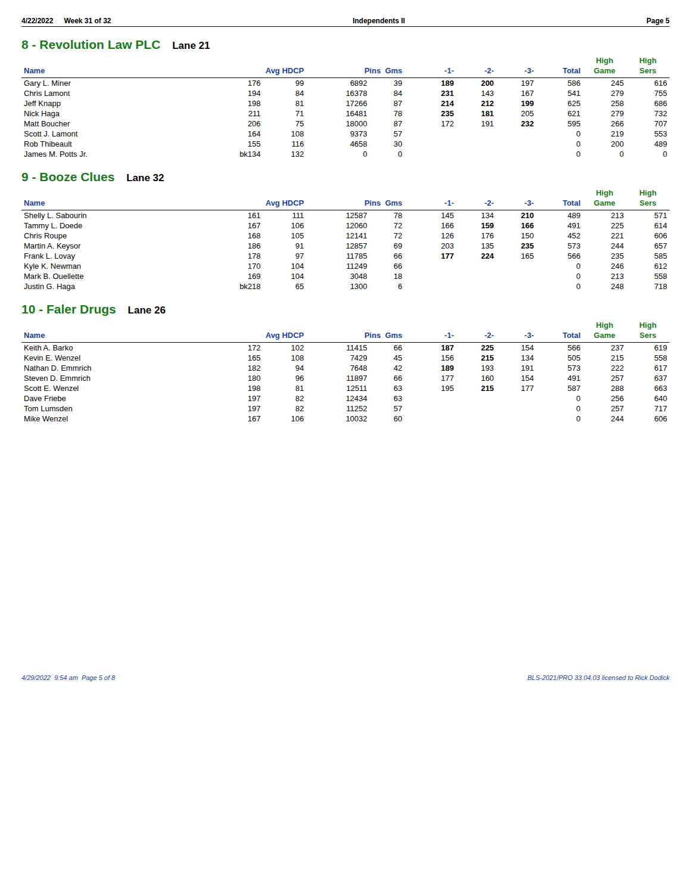4/22/2022 Week 31 of 32
Independents II
Page 5
8 - Revolution Law PLC Lane 21
| | | | | | | | | | | | High | High |
| --- | --- | --- | --- | --- | --- | --- | --- | --- | --- | --- | --- | --- |
| Name | Avg HDCP | | Pins Gms | | -1- | -2- | -3- | Total | Game | Sers |
| Gary L. Miner | 176 | 99 | | 6892 | 39 | | 189 | 200 | 197 | 586 | 245 | 616 |
| Chris Lamont | 194 | 84 | | 16378 | 84 | | 231 | 143 | 167 | 541 | 279 | 755 |
| Jeff Knapp | 198 | 81 | | 17266 | 87 | | 214 | 212 | 199 | 625 | 258 | 686 |
| Nick Haga | 211 | 71 | | 16481 | 78 | | 235 | 181 | 205 | 621 | 279 | 732 |
| Matt Boucher | 206 | 75 | | 18000 | 87 | | 172 | 191 | 232 | 595 | 266 | 707 |
| Scott J. Lamont | 164 | 108 | | 9373 | 57 | | | | | 0 | 219 | 553 |
| Rob Thibeault | 155 | 116 | | 4658 | 30 | | | | | 0 | 200 | 489 |
| James M. Potts Jr. | bk134 | 132 | | 0 | 0 | | | | | 0 | 0 | 0 |
9 - Booze Clues Lane 32
| | | | | | | | | | | | High | High |
| --- | --- | --- | --- | --- | --- | --- | --- | --- | --- | --- | --- | --- |
| Name | Avg HDCP | | Pins Gms | | -1- | -2- | -3- | Total | Game | Sers |
| Shelly L. Sabourin | 161 | 111 | | 12587 | 78 | | 145 | 134 | 210 | 489 | 213 | 571 |
| Tammy L. Doede | 167 | 106 | | 12060 | 72 | | 166 | 159 | 166 | 491 | 225 | 614 |
| Chris Roupe | 168 | 105 | | 12141 | 72 | | 126 | 176 | 150 | 452 | 221 | 606 |
| Martin A. Keysor | 186 | 91 | | 12857 | 69 | | 203 | 135 | 235 | 573 | 244 | 657 |
| Frank L. Lovay | 178 | 97 | | 11785 | 66 | | 177 | 224 | 165 | 566 | 235 | 585 |
| Kyle K. Newman | 170 | 104 | | 11249 | 66 | | | | | 0 | 246 | 612 |
| Mark B. Ouellette | 169 | 104 | | 3048 | 18 | | | | | 0 | 213 | 558 |
| Justin G. Haga | bk218 | 65 | | 1300 | 6 | | | | | 0 | 248 | 718 |
10 - Faler Drugs Lane 26
| | | | | | | | | | | | High | High |
| --- | --- | --- | --- | --- | --- | --- | --- | --- | --- | --- | --- | --- |
| Name | Avg HDCP | | Pins Gms | | -1- | -2- | -3- | Total | Game | Sers |
| Keith A. Barko | 172 | 102 | | 11415 | 66 | | 187 | 225 | 154 | 566 | 237 | 619 |
| Kevin E. Wenzel | 165 | 108 | | 7429 | 45 | | 156 | 215 | 134 | 505 | 215 | 558 |
| Nathan D. Emmrich | 182 | 94 | | 7648 | 42 | | 189 | 193 | 191 | 573 | 222 | 617 |
| Steven D. Emmrich | 180 | 96 | | 11897 | 66 | | 177 | 160 | 154 | 491 | 257 | 637 |
| Scott E. Wenzel | 198 | 81 | | 12511 | 63 | | 195 | 215 | 177 | 587 | 288 | 663 |
| Dave Friebe | 197 | 82 | | 12434 | 63 | | | | | 0 | 256 | 640 |
| Tom Lumsden | 197 | 82 | | 11252 | 57 | | | | | 0 | 257 | 717 |
| Mike Wenzel | 167 | 106 | | 10032 | 60 | | | | | 0 | 244 | 606 |
4/29/2022 9:54 am Page 5 of 8
BLS-2021/PRO 33.04.03 licensed to Rick Dodick